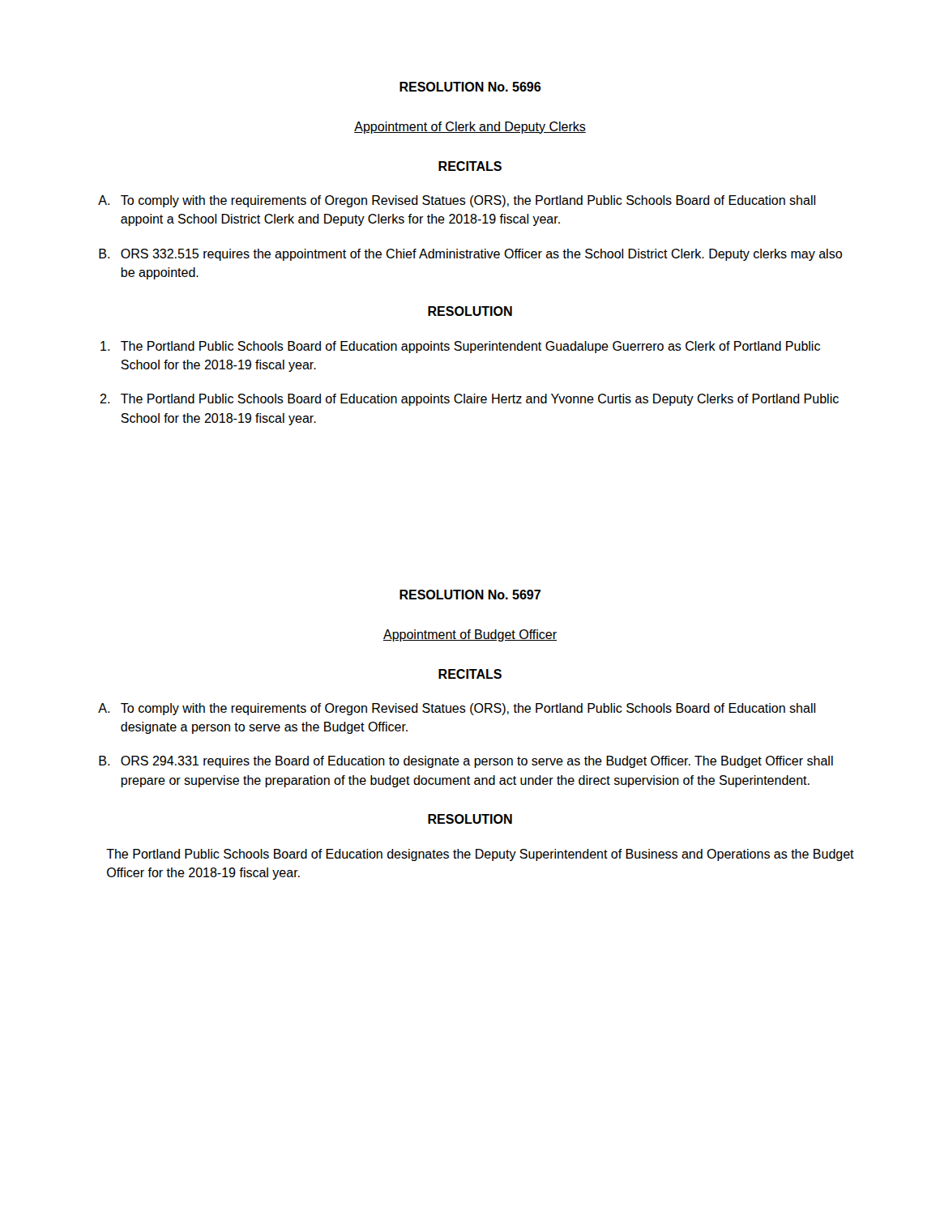RESOLUTION No. 5696
Appointment of Clerk and Deputy Clerks
RECITALS
To comply with the requirements of Oregon Revised Statues (ORS), the Portland Public Schools Board of Education shall appoint a School District Clerk and Deputy Clerks for the 2018-19 fiscal year.
ORS 332.515 requires the appointment of the Chief Administrative Officer as the School District Clerk. Deputy clerks may also be appointed.
RESOLUTION
The Portland Public Schools Board of Education appoints Superintendent Guadalupe Guerrero as Clerk of Portland Public School for the 2018-19 fiscal year.
The Portland Public Schools Board of Education appoints Claire Hertz and Yvonne Curtis as Deputy Clerks of Portland Public School for the 2018-19 fiscal year.
RESOLUTION No. 5697
Appointment of Budget Officer
RECITALS
To comply with the requirements of Oregon Revised Statues (ORS), the Portland Public Schools Board of Education shall designate a person to serve as the Budget Officer.
ORS 294.331 requires the Board of Education to designate a person to serve as the Budget Officer. The Budget Officer shall prepare or supervise the preparation of the budget document and act under the direct supervision of the Superintendent.
RESOLUTION
The Portland Public Schools Board of Education designates the Deputy Superintendent of Business and Operations as the Budget Officer for the 2018-19 fiscal year.